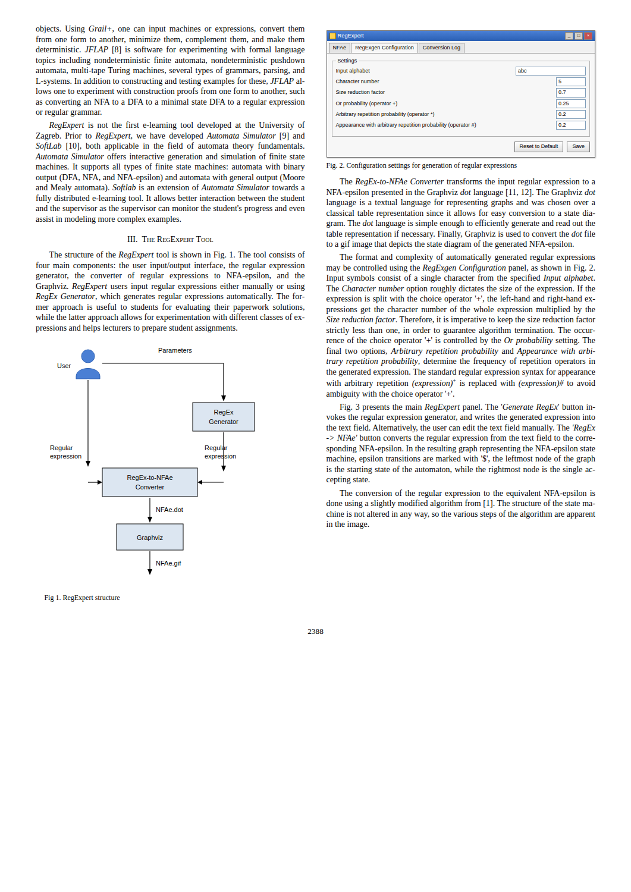objects. Using Grail+, one can input machines or expressions, convert them from one form to another, minimize them, complement them, and make them deterministic. JFLAP [8] is software for experimenting with formal language topics including nondeterministic finite automata, nondeterministic pushdown automata, multi-tape Turing machines, several types of grammars, parsing, and L-systems. In addition to constructing and testing examples for these, JFLAP allows one to experiment with construction proofs from one form to another, such as converting an NFA to a DFA to a minimal state DFA to a regular expression or regular grammar.
RegExpert is not the first e-learning tool developed at the University of Zagreb. Prior to RegExpert, we have developed Automata Simulator [9] and SoftLab [10], both applicable in the field of automata theory fundamentals. Automata Simulator offers interactive generation and simulation of finite state machines. It supports all types of finite state machines: automata with binary output (DFA, NFA, and NFA-epsilon) and automata with general output (Moore and Mealy automata). Softlab is an extension of Automata Simulator towards a fully distributed e-learning tool. It allows better interaction between the student and the supervisor as the supervisor can monitor the student's progress and even assist in modeling more complex examples.
III. The RegExpert Tool
The structure of the RegExpert tool is shown in Fig. 1. The tool consists of four main components: the user input/output interface, the regular expression generator, the converter of regular expressions to NFA-epsilon, and the Graphviz. RegExpert users input regular expressions either manually or using RegEx Generator, which generates regular expressions automatically. The former approach is useful to students for evaluating their paperwork solutions, while the latter approach allows for experimentation with different classes of expressions and helps lecturers to prepare student assignments.
User Parameters RegEx Generator Regular expression Regular expression RegEx-to-NFAe Converter NFAe.dot Graphviz NFAe.gif
Fig 1. RegExpert structure
RegExpert
_ □ ×
NFAe
RegExgen Configuration
Conversion Log
Settings
Input alphabet
abc
Character number
5
Size reduction factor
0.7
Or probability (operator +)
0.25
Arbitrary repetition probability (operator *)
0.2
Appearance with arbitrary repetition probability (operator #)
0.2
Reset to Default
Save
Fig. 2. Configuration settings for generation of regular expressions
The RegEx-to-NFAe Converter transforms the input regular expression to a NFA-epsilon presented in the Graphviz dot language [11, 12]. The Graphviz dot language is a textual language for representing graphs and was chosen over a classical table representation since it allows for easy conversion to a state diagram. The dot language is simple enough to efficiently generate and read out the table representation if necessary. Finally, Graphviz is used to convert the dot file to a gif image that depicts the state diagram of the generated NFA-epsilon.
The format and complexity of automatically generated regular expressions may be controlled using the RegExgen Configuration panel, as shown in Fig. 2. Input symbols consist of a single character from the specified Input alphabet. The Character number option roughly dictates the size of the expression. If the expression is split with the choice operator '+', the left-hand and right-hand expressions get the character number of the whole expression multiplied by the Size reduction factor. Therefore, it is imperative to keep the size reduction factor strictly less than one, in order to guarantee algorithm termination. The occurrence of the choice operator '+' is controlled by the Or probability setting. The final two options, Arbitrary repetition probability and Appearance with arbitrary repetition probability, determine the frequency of repetition operators in the generated expression. The standard regular expression syntax for appearance with arbitrary repetition (expression)+ is replaced with (expression)# to avoid ambiguity with the choice operator '+'.
Fig. 3 presents the main RegExpert panel. The 'Generate RegEx' button invokes the regular expression generator, and writes the generated expression into the text field. Alternatively, the user can edit the text field manually. The 'RegEx -> NFAe' button converts the regular expression from the text field to the corresponding NFA-epsilon. In the resulting graph representing the NFA-epsilon state machine, epsilon transitions are marked with '$', the leftmost node of the graph is the starting state of the automaton, while the rightmost node is the single accepting state.
The conversion of the regular expression to the equivalent NFA-epsilon is done using a slightly modified algorithm from [1]. The structure of the state machine is not altered in any way, so the various steps of the algorithm are apparent in the image.
2388